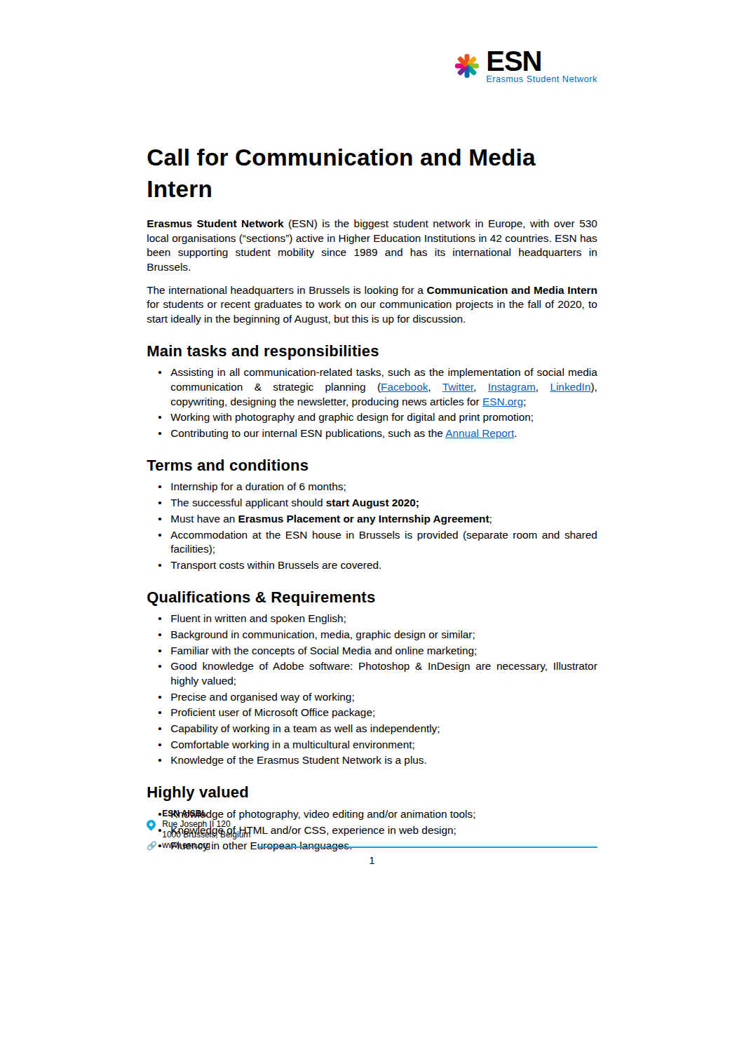ESN
Erasmus Student Network
Call for Communication and Media Intern
Erasmus Student Network (ESN) is the biggest student network in Europe, with over 530 local organisations (“sections”) active in Higher Education Institutions in 42 countries. ESN has been supporting student mobility since 1989 and has its international headquarters in Brussels.
The international headquarters in Brussels is looking for a Communication and Media Intern for students or recent graduates to work on our communication projects in the fall of 2020, to start ideally in the beginning of August, but this is up for discussion.
Main tasks and responsibilities
Assisting in all communication-related tasks, such as the implementation of social media communication & strategic planning (Facebook, Twitter, Instagram, LinkedIn), copywriting, designing the newsletter, producing news articles for ESN.org;
Working with photography and graphic design for digital and print promotion;
Contributing to our internal ESN publications, such as the Annual Report.
Terms and conditions
Internship for a duration of 6 months;
The successful applicant should start August 2020;
Must have an Erasmus Placement or any Internship Agreement;
Accommodation at the ESN house in Brussels is provided (separate room and shared facilities);
Transport costs within Brussels are covered.
Qualifications & Requirements
Fluent in written and spoken English;
Background in communication, media, graphic design or similar;
Familiar with the concepts of Social Media and online marketing;
Good knowledge of Adobe software: Photoshop & InDesign are necessary, Illustrator highly valued;
Precise and organised way of working;
Proficient user of Microsoft Office package;
Capability of working in a team as well as independently;
Comfortable working in a multicultural environment;
Knowledge of the Erasmus Student Network is a plus.
Highly valued
Knowledge of photography, video editing and/or animation tools;
Knowledge of HTML and/or CSS, experience in web design;
Fluency in other European languages.
🔗
ESN AISBL
Rue Joseph II 120
1000 Brussels, Belgium
www.esn.org
1